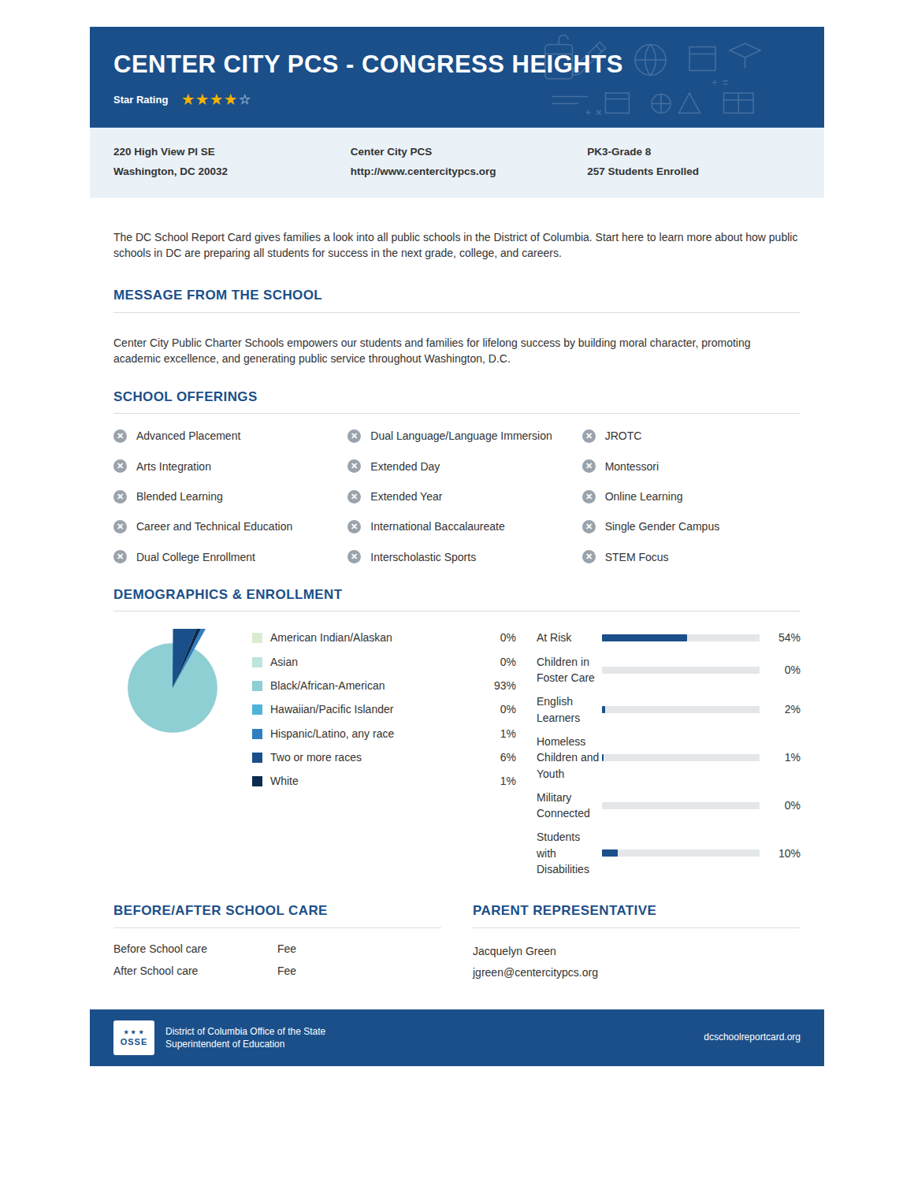+ × ÷ =
Center City PCS - Congress Heights
Star Rating ★★★★☆
220 High View Pl SE
Washington, DC 20032
Center City PCS
http://www.centercitypcs.org
PK3-Grade 8
257 Students Enrolled
The DC School Report Card gives families a look into all public schools in the District of Columbia. Start here to learn more about how public schools in DC are preparing all students for success in the next grade, college, and careers.
Message from the School
Center City Public Charter Schools empowers our students and families for lifelong success by building moral character, promoting academic excellence, and generating public service throughout Washington, D.C.
School Offerings
✕Advanced Placement
✕Dual Language/Language Immersion
✕JROTC
✕Arts Integration
✕Extended Day
✕Montessori
✕Blended Learning
✕Extended Year
✕Online Learning
✕Career and Technical Education
✕International Baccalaureate
✕Single Gender Campus
✕Dual College Enrollment
✕Interscholastic Sports
✕STEM Focus
Demographics & Enrollment
| American Indian/Alaskan | 0% |
| Asian | 0% |
| Black/African-American | 93% |
| Hawaiian/Pacific Islander | 0% |
| Hispanic/Latino, any race | 1% |
| Two or more races | 6% |
| White | 1% |
| At Risk | | 54% |
| Children in Foster Care | | 0% |
| English Learners | | 2% |
| Homeless Children and Youth | | 1% |
| Military Connected | | 0% |
| Students with Disabilities | | 10% |
Before/After School Care
Before School care
Fee
After School care
Fee
Parent Representative
Jacquelyn Green
jgreen@centercitypcs.org
★ ★ ★
OSSE
District of Columbia Office of the State
Superintendent of Education
dcschoolreportcard.org